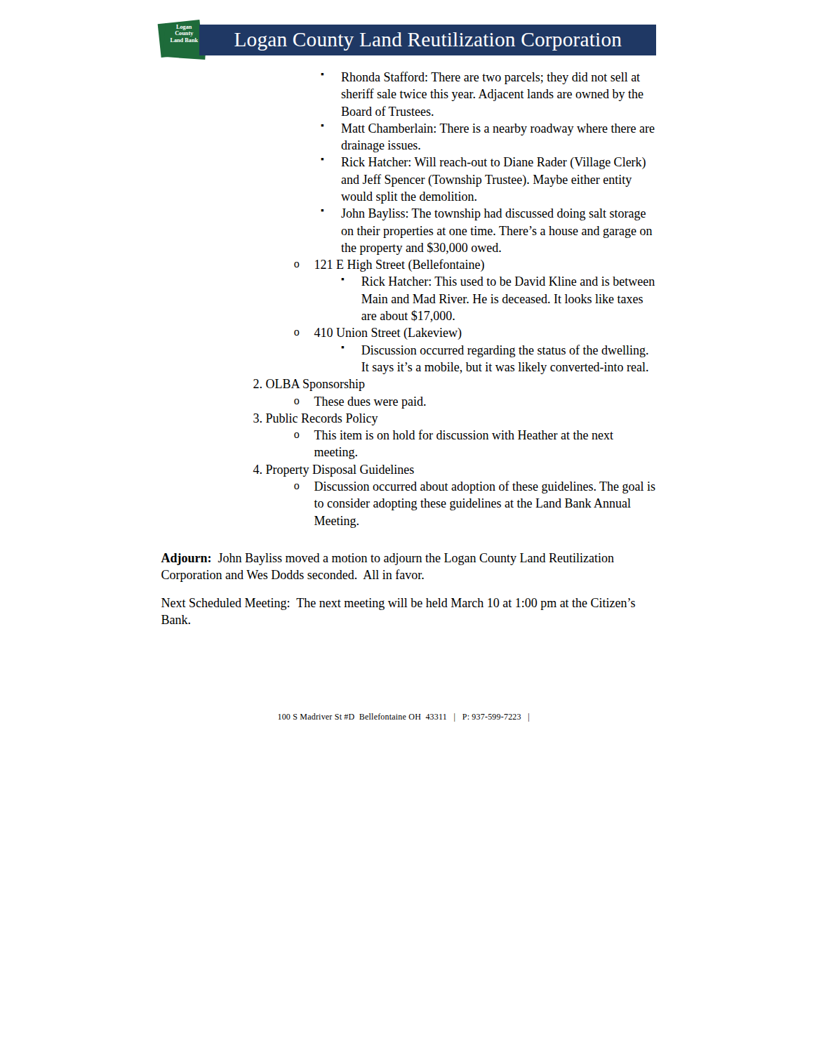Logan
County
Land Bank
Logan County Land Reutilization Corporation
Rhonda Stafford: There are two parcels; they did not sell at sheriff sale twice this year. Adjacent lands are owned by the Board of Trustees.
Matt Chamberlain: There is a nearby roadway where there are drainage issues.
Rick Hatcher: Will reach-out to Diane Rader (Village Clerk) and Jeff Spencer (Township Trustee). Maybe either entity would split the demolition.
John Bayliss: The township had discussed doing salt storage on their properties at one time. There’s a house and garage on the property and $30,000 owed.
121 E High Street (Bellefontaine)
Rick Hatcher: This used to be David Kline and is between Main and Mad River. He is deceased. It looks like taxes are about $17,000.
410 Union Street (Lakeview)
Discussion occurred regarding the status of the dwelling. It says it’s a mobile, but it was likely converted-into real.
OLBA Sponsorship
These dues were paid.
Public Records Policy
This item is on hold for discussion with Heather at the next meeting.
Property Disposal Guidelines
Discussion occurred about adoption of these guidelines. The goal is to consider adopting these guidelines at the Land Bank Annual Meeting.
Adjourn: John Bayliss moved a motion to adjourn the Logan County Land Reutilization Corporation and Wes Dodds seconded. All in favor.
Next Scheduled Meeting: The next meeting will be held March 10 at 1:00 pm at the Citizen’s Bank.
100 S Madriver St #D Bellefontaine OH 43311|P: 937-599-7223|